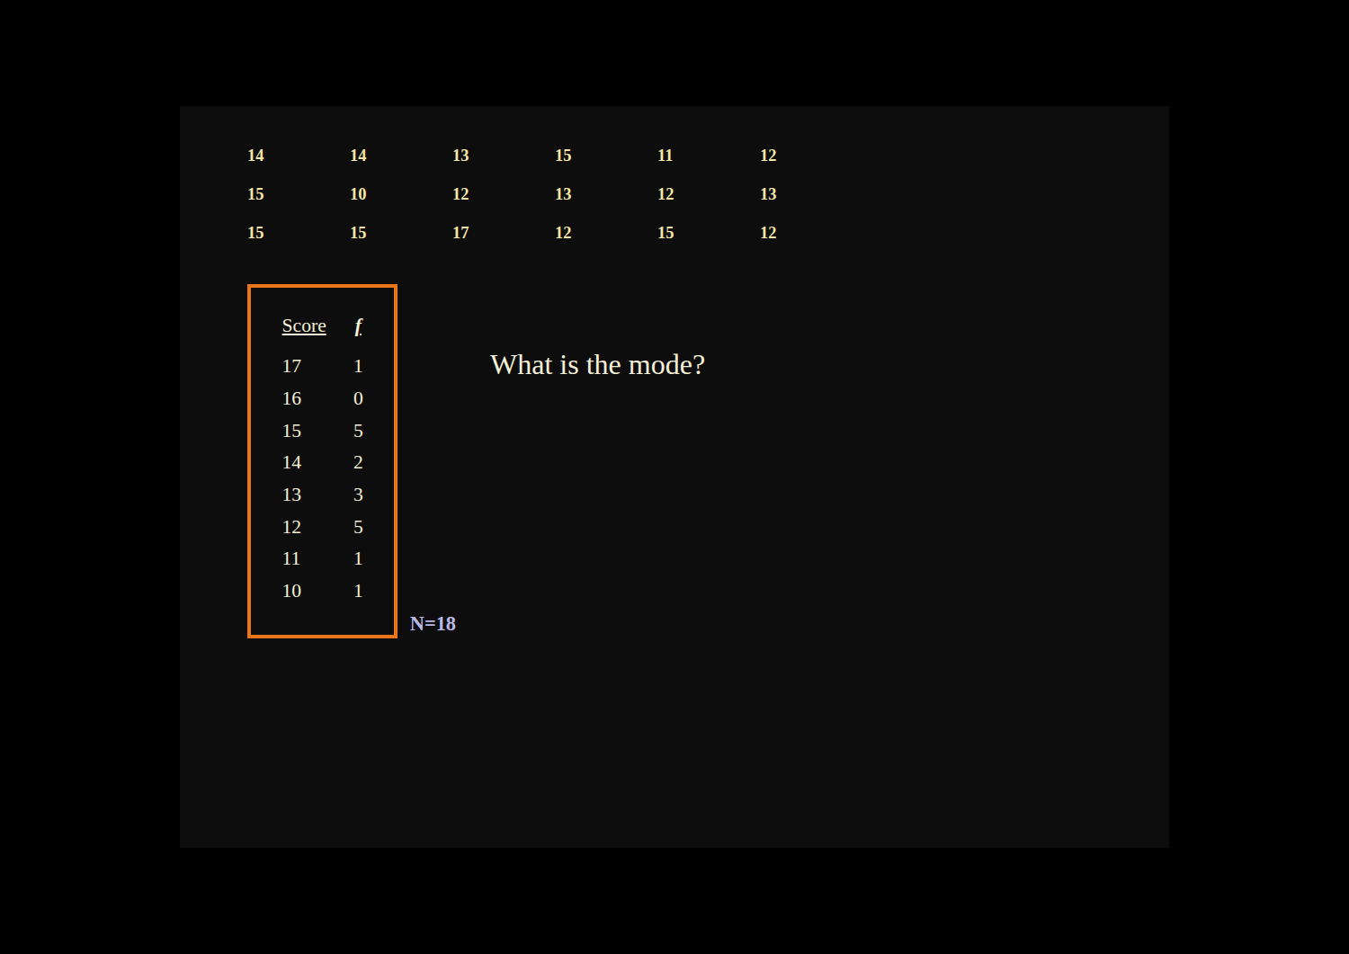141413151112 151012131213 151517121512
| Score | f |
| --- | --- |
| 17 | 1 |
| 16 | 0 |
| 15 | 5 |
| 14 | 2 |
| 13 | 3 |
| 12 | 5 |
| 11 | 1 |
| 10 | 1 |
N=18
What is the mode?